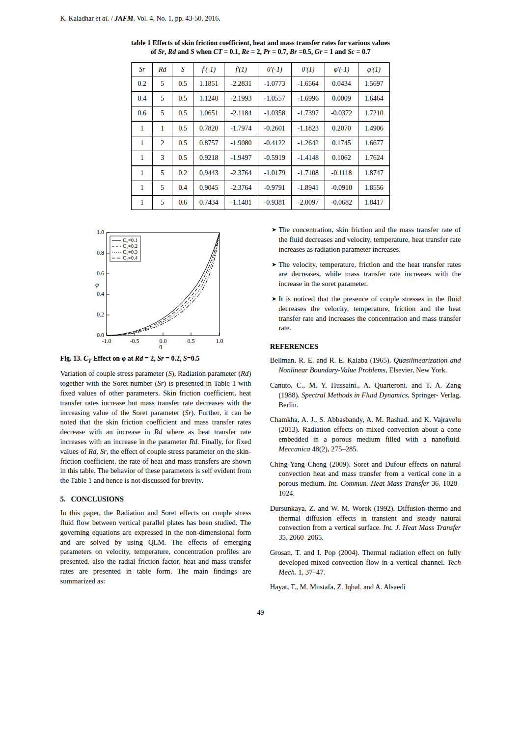K. Kaladhar et al. / JAFM, Vol. 4, No. 1, pp. 43-50, 2016.
table 1 Effects of skin friction coefficient, heat and mass transfer rates for various values
of Sr, Rd and S when CT = 0.1, Re = 2, Pr = 0.7, Br =0.5, Gr = 1 and Sc = 0.7
| Sr | Rd | S | f′(-1) | f′(1) | θ′(-1) | θ′(1) | φ′(-1) | φ′(1) |
| --- | --- | --- | --- | --- | --- | --- | --- | --- |
| 0.2 | 5 | 0.5 | 1.1851 | -2.2831 | -1.0773 | -1.6564 | 0.0434 | 1.5697 |
| 0.4 | 5 | 0.5 | 1.1240 | -2.1993 | -1.0557 | -1.6996 | 0.0009 | 1.6464 |
| 0.6 | 5 | 0.5 | 1.0651 | -2.1184 | -1.0358 | -1.7397 | -0.0372 | 1.7210 |
| 1 | 1 | 0.5 | 0.7820 | -1.7974 | -0.2601 | -1.1823 | 0.2070 | 1.4906 |
| 1 | 2 | 0.5 | 0.8757 | -1.9080 | -0.4122 | -1.2642 | 0.1745 | 1.6677 |
| 1 | 3 | 0.5 | 0.9218 | -1.9497 | -0.5919 | -1.4148 | 0.1062 | 1.7624 |
| 1 | 5 | 0.2 | 0.9443 | -2.3764 | -1.0179 | -1.7108 | -0.1118 | 1.8747 |
| 1 | 5 | 0.4 | 0.9045 | -2.3764 | -0.9791 | -1.8941 | -0.0910 | 1.8556 |
| 1 | 5 | 0.6 | 0.7434 | -1.1481 | -0.9381 | -2.0097 | -0.0682 | 1.8417 |
0.0 0.2 0.4 0.6 0.8 1.0 -1.0 -0.5 0.0 0.5 1.0 φ η CT=0.1 CT=0.2 CT=0.3 CT=0.4
Fig. 13. CT Effect on φ at Rd = 2, Sr = 0.2, S=0.5
Variation of couple stress parameter (S), Radiation parameter (Rd) together with the Soret number (Sr) is presented in Table 1 with fixed values of other parameters. Skin friction coefficient, heat transfer rates increase but mass transfer rate decreases with the increasing value of the Soret parameter (Sr). Further, it can be noted that the skin friction coefficient and mass transfer rates decrease with an increase in Rd where as heat transfer rate increases with an increase in the parameter Rd. Finally, for fixed values of Rd, Sr, the effect of couple stress parameter on the skin-friction coefficient, the rate of heat and mass transfers are shown in this table. The behavior of these parameters is self evident from the Table 1 and hence is not discussed for brevity.
5. CONCLUSIONS
In this paper, the Radiation and Soret effects on couple stress fluid flow between vertical parallel plates has been studied. The governing equations are expressed in the non-dimensional form and are solved by using QLM. The effects of emerging parameters on velocity, temperature, concentration profiles are presented, also the radial friction factor, heat and mass transfer rates are presented in table form. The main findings are summarized as:
The concentration, skin friction and the mass transfer rate of the fluid decreases and velocity, temperature, heat transfer rate increases as radiation parameter increases.
The velocity, temperature, friction and the heat transfer rates are decreases, while mass transfer rate increases with the increase in the soret parameter.
It is noticed that the presence of couple stresses in the fluid decreases the velocity, temperature, friction and the heat transfer rate and increases the concentration and mass transfer rate.
REFERENCES
Bellman, R. E. and R. E. Kalaba (1965). Quasilinearization and Nonlinear Boundary-Value Problems, Elsevier, New York.
Canuto, C., M. Y. Hussaini., A. Quarteroni. and T. A. Zang (1988). Spectral Methods in Fluid Dynamics, Springer- Verlag, Berlin.
Chamkha, A. J., S. Abbasbandy, A. M. Rashad. and K. Vajravelu (2013). Radiation effects on mixed convection about a cone embedded in a porous medium filled with a nanofluid. Meccanica 48(2), 275–285.
Ching-Yang Cheng (2009). Soret and Dufour effects on natural convection heat and mass transfer from a vertical cone in a porous medium. Int. Commun. Heat Mass Transfer 36, 1020–1024.
Dursunkaya, Z. and W. M. Worek (1992). Diffusion-thermo and thermal diffusion effects in transient and steady natural convection from a vertical surface. Int. J. Heat Mass Transfer 35, 2060–2065.
Grosan, T. and I. Pop (2004). Thermal radiation effect on fully developed mixed convection flow in a vertical channel. Tech Mech. 1, 37–47.
Hayat, T., M. Mustafa, Z. Iqbal. and A. Alsaedi
49